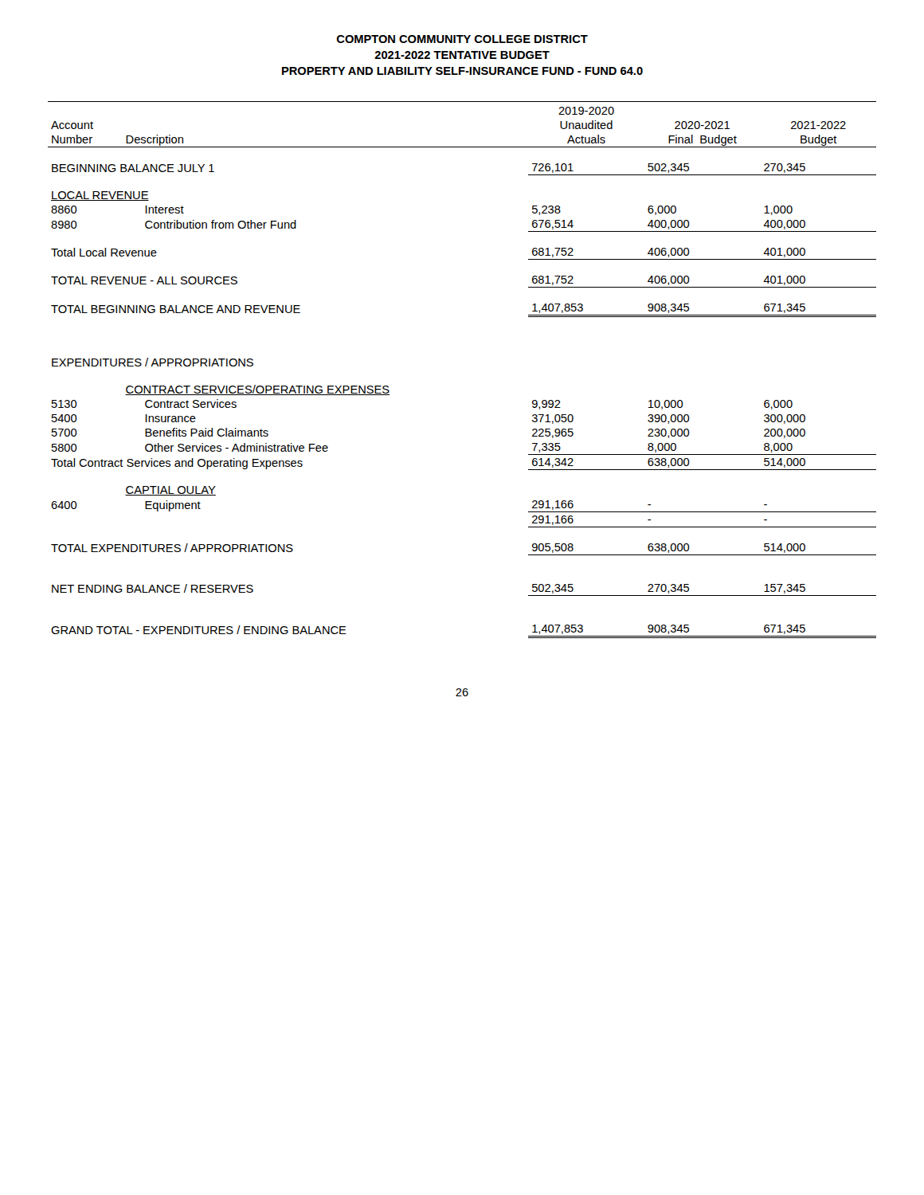COMPTON COMMUNITY COLLEGE DISTRICT
2021-2022 TENTATIVE BUDGET
PROPERTY AND LIABILITY SELF-INSURANCE FUND - FUND 64.0
| | | 2019-2020 | | |
| --- | --- | --- | --- | --- |
| Account | | Unaudited | 2020-2021 | 2021-2022 |
| Number | Description | Actuals | Final Budget | Budget |
| BEGINNING BALANCE JULY 1 | 726,101 | 502,345 | 270,345 |
| LOCAL REVENUE | | | |
| 8860 | Interest | 5,238 | 6,000 | 1,000 |
| 8980 | Contribution from Other Fund | 676,514 | 400,000 | 400,000 |
| Total Local Revenue | 681,752 | 406,000 | 401,000 |
| TOTAL REVENUE - ALL SOURCES | 681,752 | 406,000 | 401,000 |
| TOTAL BEGINNING BALANCE AND REVENUE | 1,407,853 | 908,345 | 671,345 |
| EXPENDITURES / APPROPRIATIONS | | | |
| | CONTRACT SERVICES/OPERATING EXPENSES | | | |
| 5130 | Contract Services | 9,992 | 10,000 | 6,000 |
| 5400 | Insurance | 371,050 | 390,000 | 300,000 |
| 5700 | Benefits Paid Claimants | 225,965 | 230,000 | 200,000 |
| 5800 | Other Services - Administrative Fee | 7,335 | 8,000 | 8,000 |
| Total Contract Services and Operating Expenses | 614,342 | 638,000 | 514,000 |
| | CAPTIAL OULAY | | | |
| 6400 | Equipment | 291,166 | - | - |
| | 291,166 | - | - |
| TOTAL EXPENDITURES / APPROPRIATIONS | 905,508 | 638,000 | 514,000 |
| NET ENDING BALANCE / RESERVES | 502,345 | 270,345 | 157,345 |
| GRAND TOTAL - EXPENDITURES / ENDING BALANCE | 1,407,853 | 908,345 | 671,345 |
26